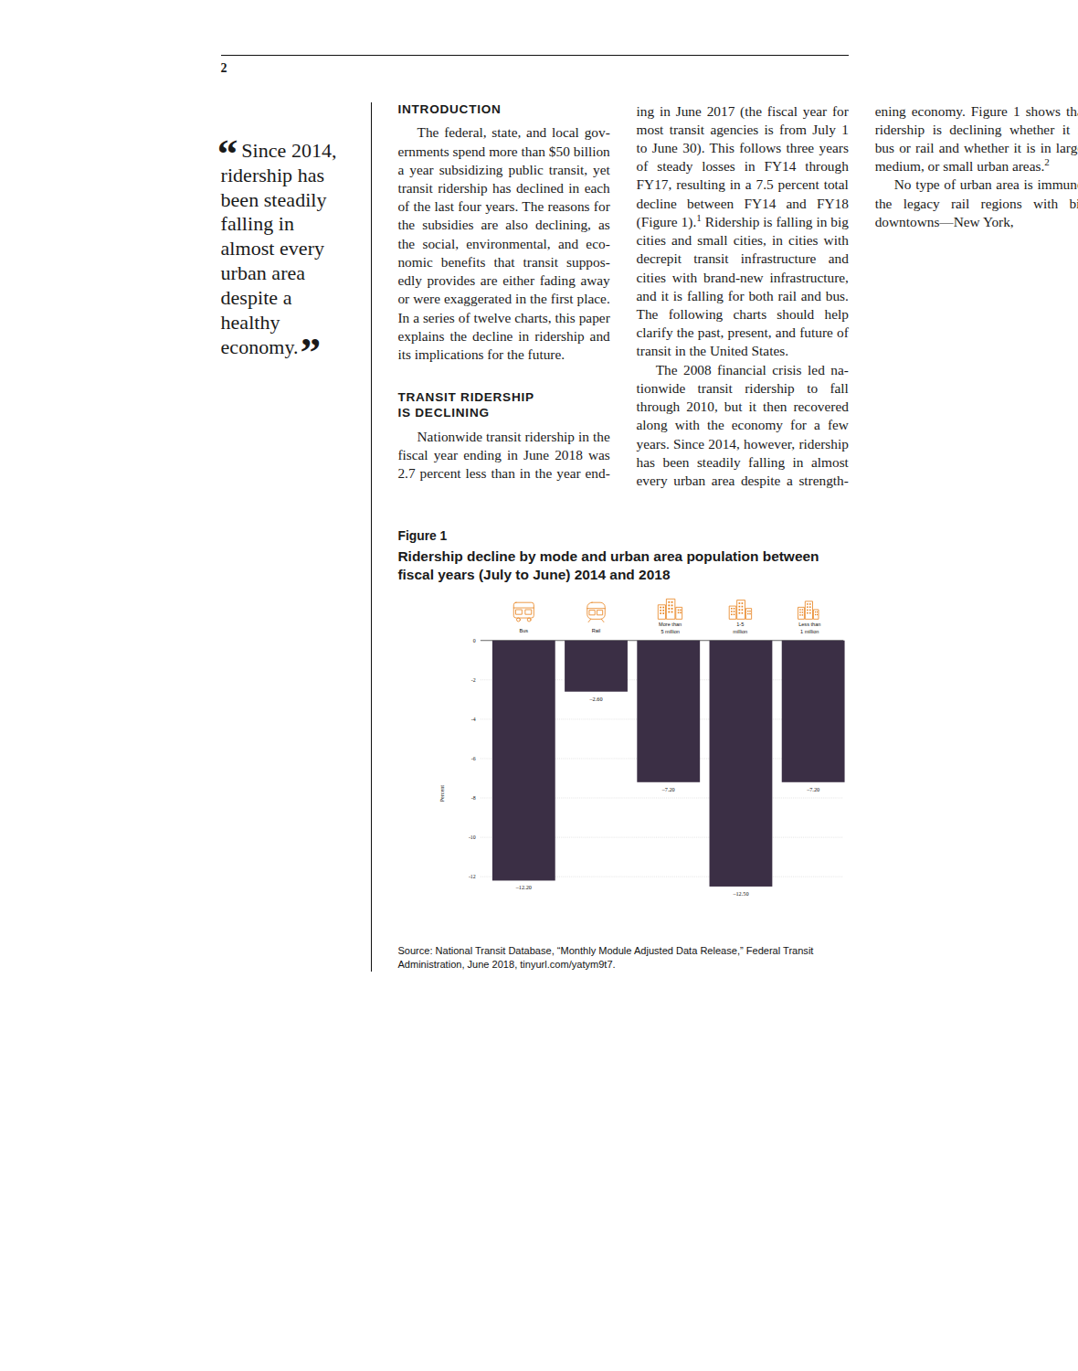2
“Since 2014, ridership has been steadily falling in almost every urban area despite a healthy economy.”
Introduction
The federal, state, and local governments spend more than $50 billion a year subsidizing public transit, yet transit ridership has declined in each of the last four years. The reasons for the subsidies are also declining, as the social, environmental, and economic benefits that transit supposedly provides are either fading away or were exaggerated in the first place. In a series of twelve charts, this paper explains the decline in ridership and its implications for the future.
Transit Ridership
Is Declining
Nationwide transit ridership in the fiscal year ending in June 2018 was 2.7 percent less than in the year ending in June 2017 (the fiscal year for most transit agencies is from July 1 to June 30). This follows three years of steady losses in FY14 through FY17, resulting in a 7.5 percent total decline between FY14 and FY18 (Figure 1).1 Ridership is falling in big cities and small cities, in cities with decrepit transit infrastructure and cities with brand-new infrastructure, and it is falling for both rail and bus. The following charts should help clarify the past, present, and future of transit in the United States.
The 2008 financial crisis led nationwide transit ridership to fall through 2010, but it then recovered along with the economy for a few years. Since 2014, however, ridership has been steadily falling in almost every urban area despite a strengthening economy. Figure 1 shows that ridership is declining whether it is bus or rail and whether it is in large, medium, or small urban areas.2
No type of urban area is immune: the legacy rail regions with big downtowns—New York,
Figure 1
Ridership decline by mode and urban area population between fiscal years (July to June) 2014 and 2018
Bus Rail More than 5 million 1-5 million Less than 1 million Percent -2 -4 -6 -8 -10 -12 0 –12.20 –2.60 –7.20 –12.50 –7.20
Source: National Transit Database, “Monthly Module Adjusted Data Release,” Federal Transit Administration, June 2018, tinyurl.com/yatym9t7.